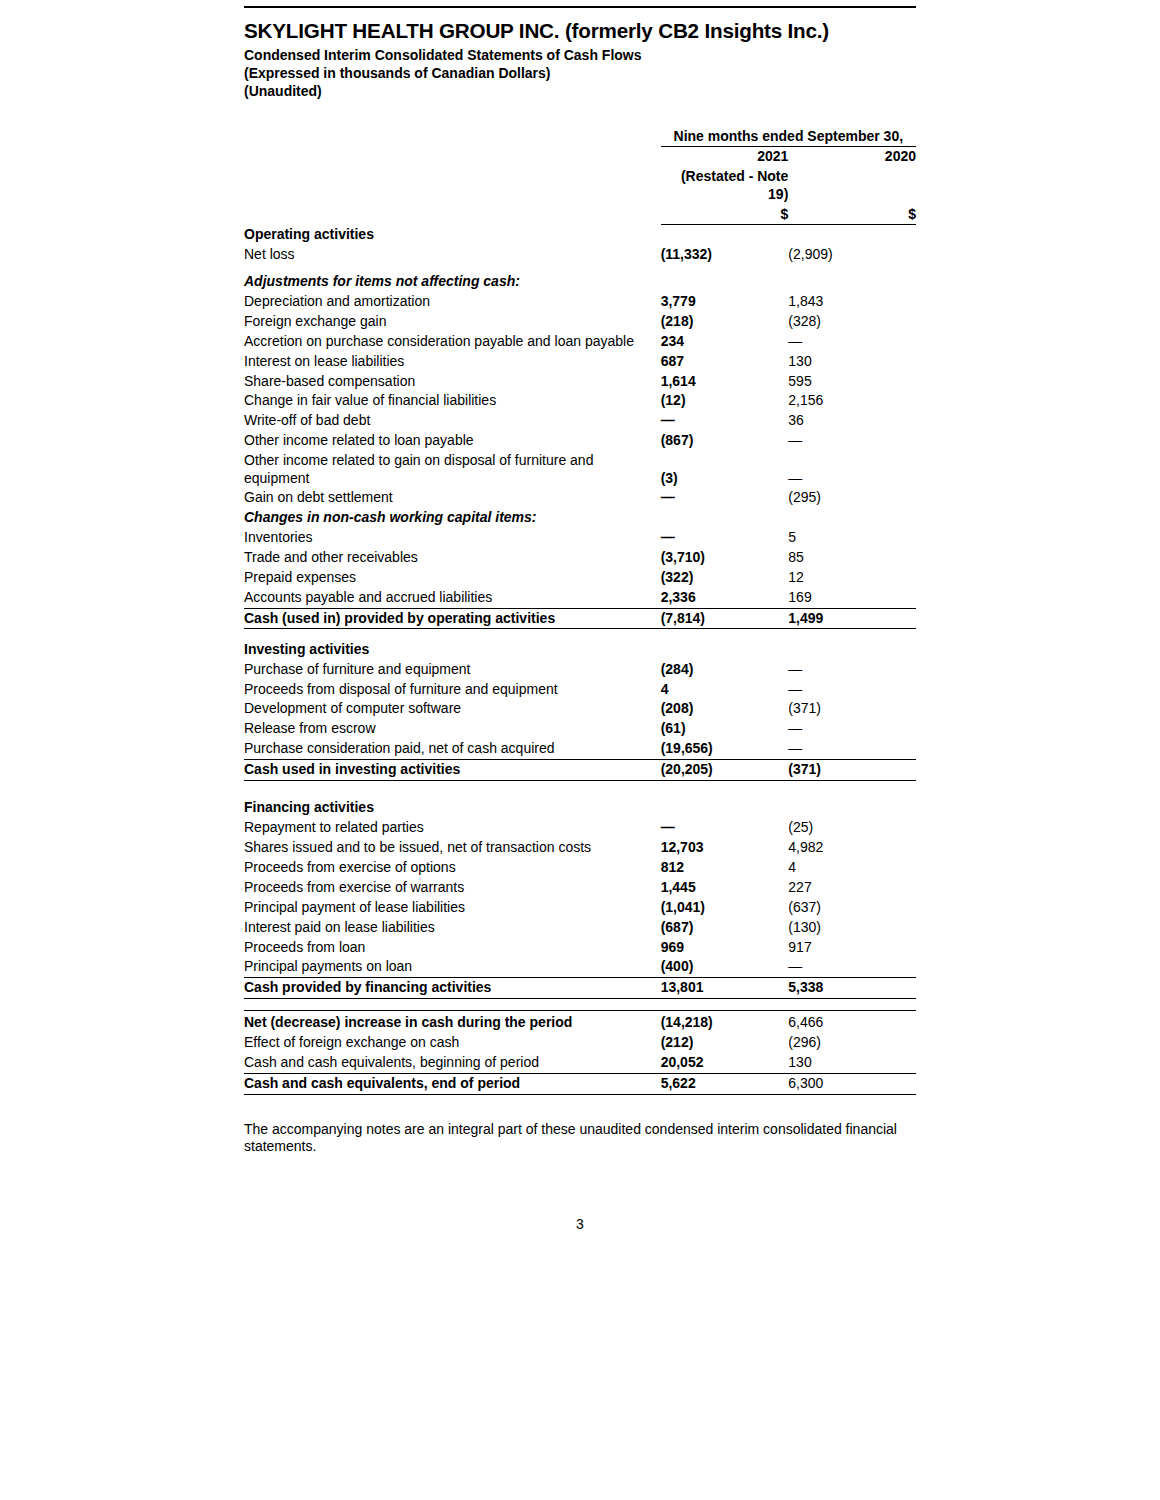SKYLIGHT HEALTH GROUP INC. (formerly CB2 Insights Inc.)
Condensed Interim Consolidated Statements of Cash Flows
(Expressed in thousands of Canadian Dollars)
(Unaudited)
| | Nine months ended September 30, |
| | 2021 | 2020 |
| | (Restated - Note 19) | |
| | $ | $ |
| Operating activities | | |
| Net loss | (11,332) | (2,909) |
| Adjustments for items not affecting cash: | | |
| Depreciation and amortization | 3,779 | 1,843 |
| Foreign exchange gain | (218) | (328) |
| Accretion on purchase consideration payable and loan payable | 234 | — |
| Interest on lease liabilities | 687 | 130 |
| Share-based compensation | 1,614 | 595 |
| Change in fair value of financial liabilities | (12) | 2,156 |
| Write-off of bad debt | — | 36 |
| Other income related to loan payable | (867) | — |
| Other income related to gain on disposal of furniture and equipment | (3) | — |
| Gain on debt settlement | — | (295) |
| Changes in non-cash working capital items: | | |
| Inventories | — | 5 |
| Trade and other receivables | (3,710) | 85 |
| Prepaid expenses | (322) | 12 |
| Accounts payable and accrued liabilities | 2,336 | 169 |
| Cash (used in) provided by operating activities | (7,814) | 1,499 |
| Investing activities | | |
| Purchase of furniture and equipment | (284) | — |
| Proceeds from disposal of furniture and equipment | 4 | — |
| Development of computer software | (208) | (371) |
| Release from escrow | (61) | — |
| Purchase consideration paid, net of cash acquired | (19,656) | — |
| Cash used in investing activities | (20,205) | (371) |
| Financing activities | | |
| Repayment to related parties | — | (25) |
| Shares issued and to be issued, net of transaction costs | 12,703 | 4,982 |
| Proceeds from exercise of options | 812 | 4 |
| Proceeds from exercise of warrants | 1,445 | 227 |
| Principal payment of lease liabilities | (1,041) | (637) |
| Interest paid on lease liabilities | (687) | (130) |
| Proceeds from loan | 969 | 917 |
| Principal payments on loan | (400) | — |
| Cash provided by financing activities | 13,801 | 5,338 |
| Net (decrease) increase in cash during the period | (14,218) | 6,466 |
| Effect of foreign exchange on cash | (212) | (296) |
| Cash and cash equivalents, beginning of period | 20,052 | 130 |
| Cash and cash equivalents, end of period | 5,622 | 6,300 |
The accompanying notes are an integral part of these unaudited condensed interim consolidated financial statements.
3